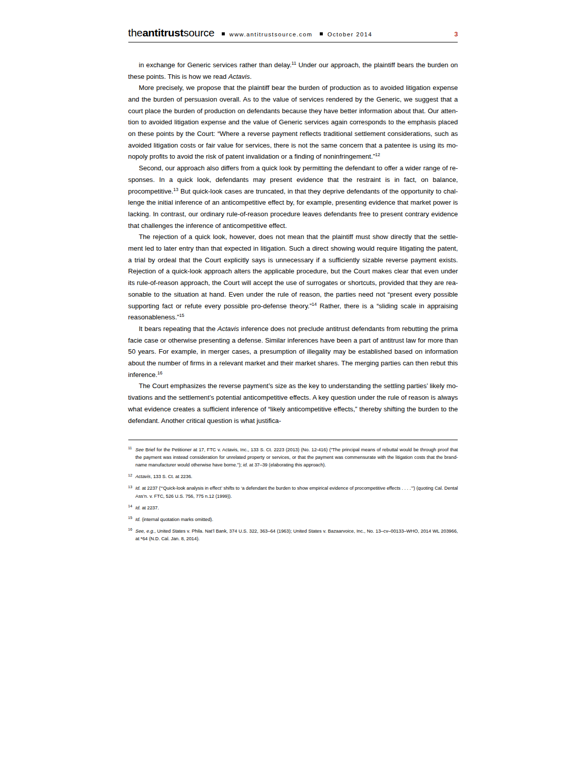the antitrust source www.antitrustsource.com October 2014
3
in exchange for Generic services rather than delay.11 Under our approach, the plaintiff bears the burden on these points. This is how we read Actavis.
More precisely, we propose that the plaintiff bear the burden of production as to avoided litigation expense and the burden of persuasion overall. As to the value of services rendered by the Generic, we suggest that a court place the burden of production on defendants because they have better information about that. Our attention to avoided litigation expense and the value of Generic services again corresponds to the emphasis placed on these points by the Court: “Where a reverse payment reflects traditional settlement considerations, such as avoided litigation costs or fair value for services, there is not the same concern that a patentee is using its monopoly profits to avoid the risk of patent invalidation or a finding of noninfringement.”12
Second, our approach also differs from a quick look by permitting the defendant to offer a wider range of responses. In a quick look, defendants may present evidence that the restraint is in fact, on balance, procompetitive.13 But quick-look cases are truncated, in that they deprive defendants of the opportunity to challenge the initial inference of an anticompetitive effect by, for example, presenting evidence that market power is lacking. In contrast, our ordinary rule-of-reason procedure leaves defendants free to present contrary evidence that challenges the inference of anticompetitive effect.
The rejection of a quick look, however, does not mean that the plaintiff must show directly that the settlement led to later entry than that expected in litigation. Such a direct showing would require litigating the patent, a trial by ordeal that the Court explicitly says is unnecessary if a sufficiently sizable reverse payment exists. Rejection of a quick-look approach alters the applicable procedure, but the Court makes clear that even under its rule-of-reason approach, the Court will accept the use of surrogates or shortcuts, provided that they are reasonable to the situation at hand. Even under the rule of reason, the parties need not “present every possible supporting fact or refute every possible pro-defense theory.”14 Rather, there is a “sliding scale in appraising reasonableness.”15
It bears repeating that the Actavis inference does not preclude antitrust defendants from rebutting the prima facie case or otherwise presenting a defense. Similar inferences have been a part of antitrust law for more than 50 years. For example, in merger cases, a presumption of illegality may be established based on information about the number of firms in a relevant market and their market shares. The merging parties can then rebut this inference.16
The Court emphasizes the reverse payment’s size as the key to understanding the settling parties’ likely motivations and the settlement’s potential anticompetitive effects. A key question under the rule of reason is always what evidence creates a sufficient inference of “likely anticompetitive effects,” thereby shifting the burden to the defendant. Another critical question is what justifica-
11 See Brief for the Petitioner at 17, FTC v. Actavis, Inc., 133 S. Ct. 2223 (2013) (No. 12-416) (“The principal means of rebuttal would be through proof that the payment was instead consideration for unrelated property or services, or that the payment was commensurate with the litigation costs that the brand-name manufacturer would otherwise have borne.”); id. at 37–39 (elaborating this approach).
12 Actavis, 133 S. Ct. at 2236.
13 Id. at 2237 (“‘Quick-look analysis in effect’ shifts to ‘a defendant the burden to show empirical evidence of procompetitive effects . . . .’”) (quoting Cal. Dental Ass’n. v. FTC, 526 U.S. 756, 775 n.12 (1999)).
14 Id. at 2237.
15 Id. (internal quotation marks omitted).
16 See, e.g., United States v. Phila. Nat’l Bank, 374 U.S. 322, 363–64 (1963); United States v. Bazaarvoice, Inc., No. 13–cv–00133–WHO, 2014 WL 203966, at *64 (N.D. Cal. Jan. 8, 2014).